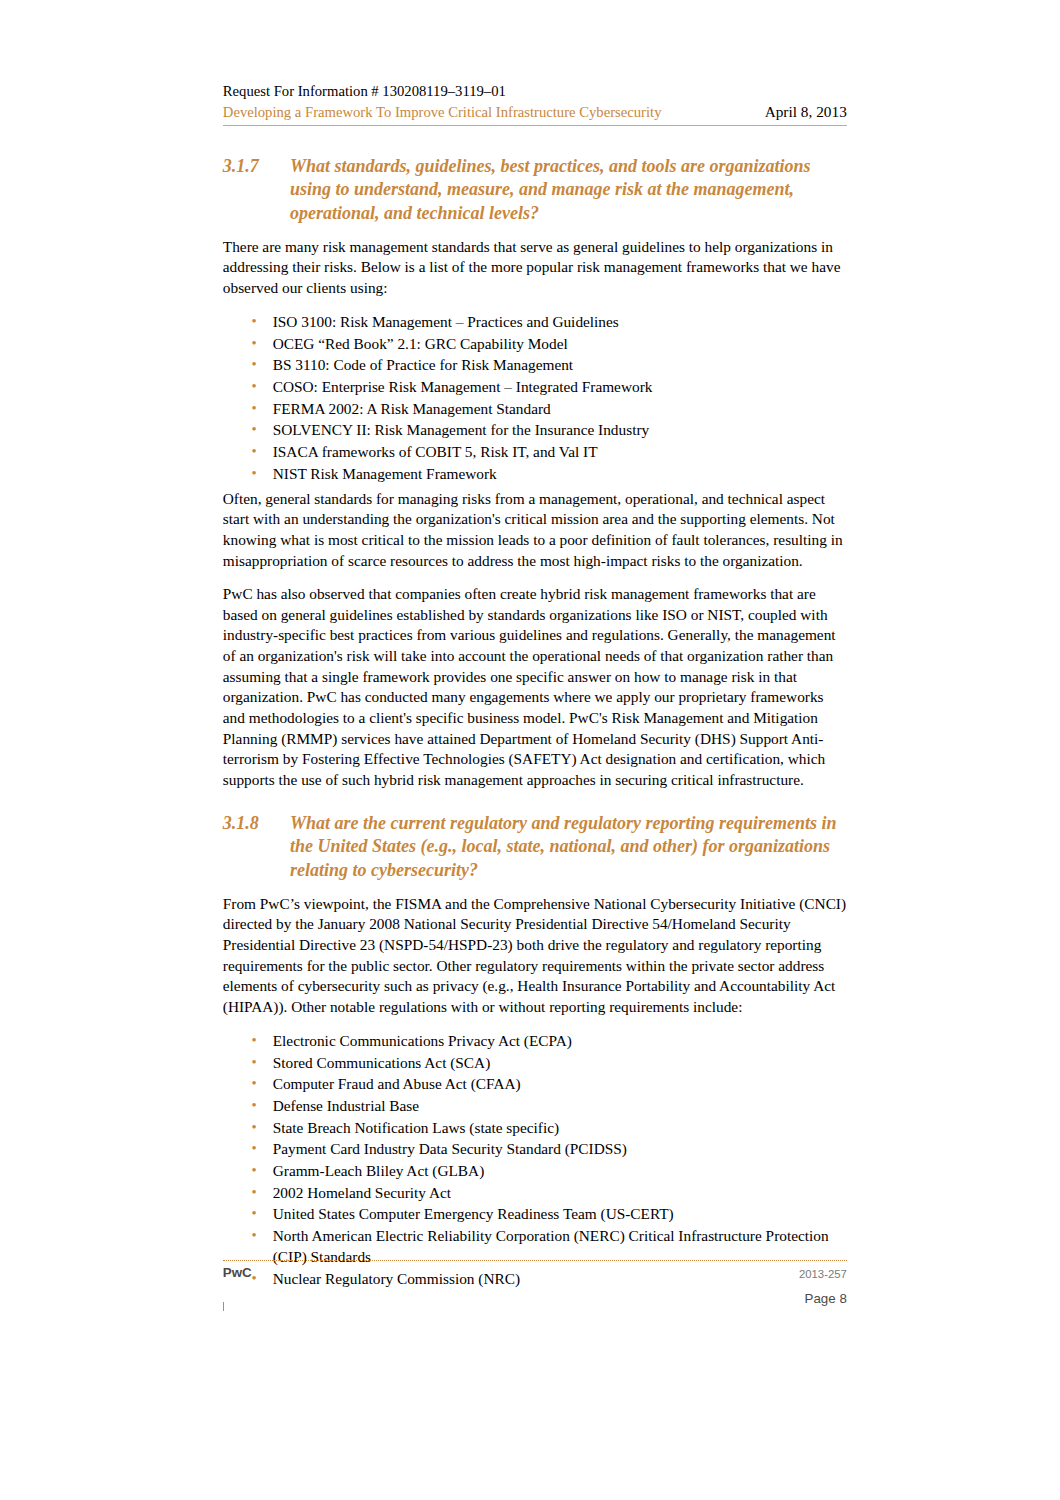Request For Information # 130208119–3119–01
Developing a Framework To Improve Critical Infrastructure Cybersecurity April 8, 2013
3.1.7 What standards, guidelines, best practices, and tools are organizations using to understand, measure, and manage risk at the management, operational, and technical levels?
There are many risk management standards that serve as general guidelines to help organizations in addressing their risks. Below is a list of the more popular risk management frameworks that we have observed our clients using:
ISO 3100: Risk Management – Practices and Guidelines
OCEG “Red Book” 2.1: GRC Capability Model
BS 3110: Code of Practice for Risk Management
COSO: Enterprise Risk Management – Integrated Framework
FERMA 2002: A Risk Management Standard
SOLVENCY II: Risk Management for the Insurance Industry
ISACA frameworks of COBIT 5, Risk IT, and Val IT
NIST Risk Management Framework
Often, general standards for managing risks from a management, operational, and technical aspect start with an understanding the organization's critical mission area and the supporting elements. Not knowing what is most critical to the mission leads to a poor definition of fault tolerances, resulting in misappropriation of scarce resources to address the most high-impact risks to the organization.
PwC has also observed that companies often create hybrid risk management frameworks that are based on general guidelines established by standards organizations like ISO or NIST, coupled with industry-specific best practices from various guidelines and regulations. Generally, the management of an organization's risk will take into account the operational needs of that organization rather than assuming that a single framework provides one specific answer on how to manage risk in that organization. PwC has conducted many engagements where we apply our proprietary frameworks and methodologies to a client's specific business model. PwC's Risk Management and Mitigation Planning (RMMP) services have attained Department of Homeland Security (DHS) Support Anti-terrorism by Fostering Effective Technologies (SAFETY) Act designation and certification, which supports the use of such hybrid risk management approaches in securing critical infrastructure.
3.1.8 What are the current regulatory and regulatory reporting requirements in the United States (e.g., local, state, national, and other) for organizations relating to cybersecurity?
From PwC’s viewpoint, the FISMA and the Comprehensive National Cybersecurity Initiative (CNCI) directed by the January 2008 National Security Presidential Directive 54/Homeland Security Presidential Directive 23 (NSPD-54/HSPD-23) both drive the regulatory and regulatory reporting requirements for the public sector. Other regulatory requirements within the private sector address elements of cybersecurity such as privacy (e.g., Health Insurance Portability and Accountability Act (HIPAA)). Other notable regulations with or without reporting requirements include:
Electronic Communications Privacy Act (ECPA)
Stored Communications Act (SCA)
Computer Fraud and Abuse Act (CFAA)
Defense Industrial Base
State Breach Notification Laws (state specific)
Payment Card Industry Data Security Standard (PCIDSS)
Gramm-Leach Bliley Act (GLBA)
2002 Homeland Security Act
United States Computer Emergency Readiness Team (US-CERT)
North American Electric Reliability Corporation (NERC) Critical Infrastructure Protection (CIP) Standards
Nuclear Regulatory Commission (NRC)
PwC
2013-257
Page 8